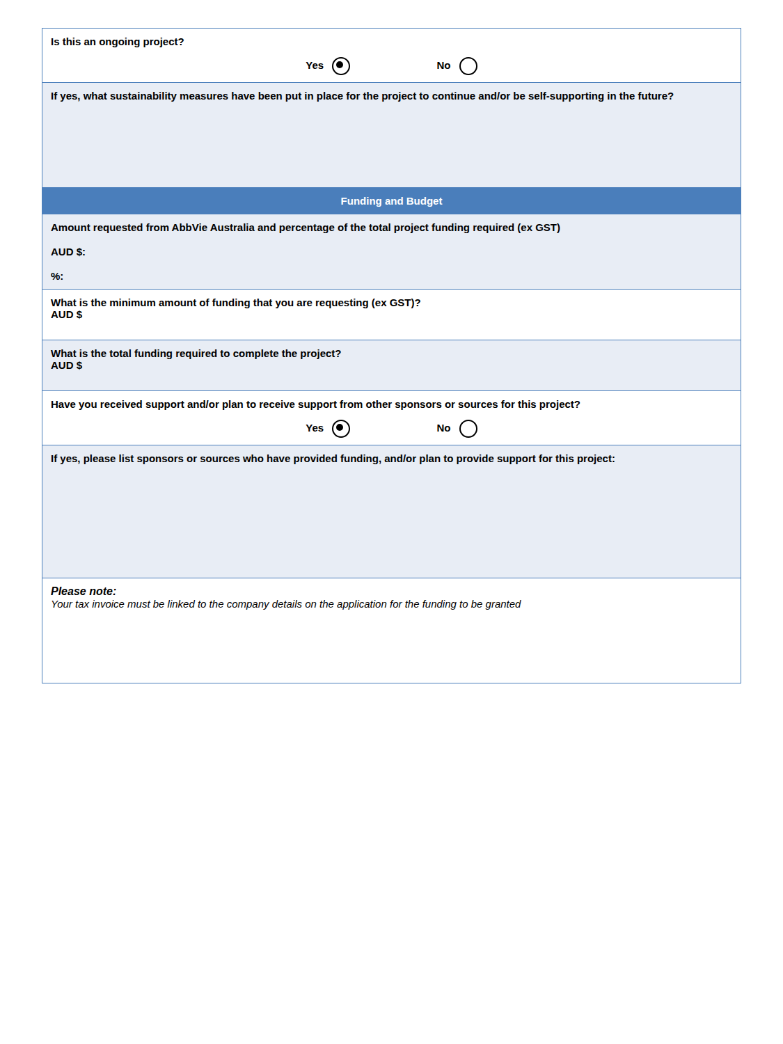| Is this an ongoing project? Yes No |
| If yes, what sustainability measures have been put in place for the project to continue and/or be self-supporting in the future? |
| Funding and Budget |
| Amount requested from AbbVie Australia and percentage of the total project funding required (ex GST) AUD $: %: |
| What is the minimum amount of funding that you are requesting (ex GST)? AUD $ |
| What is the total funding required to complete the project? AUD $ |
| Have you received support and/or plan to receive support from other sponsors or sources for this project? Yes No |
| If yes, please list sponsors or sources who have provided funding, and/or plan to provide support for this project: |
| Please note: Your tax invoice must be linked to the company details on the application for the funding to be granted |